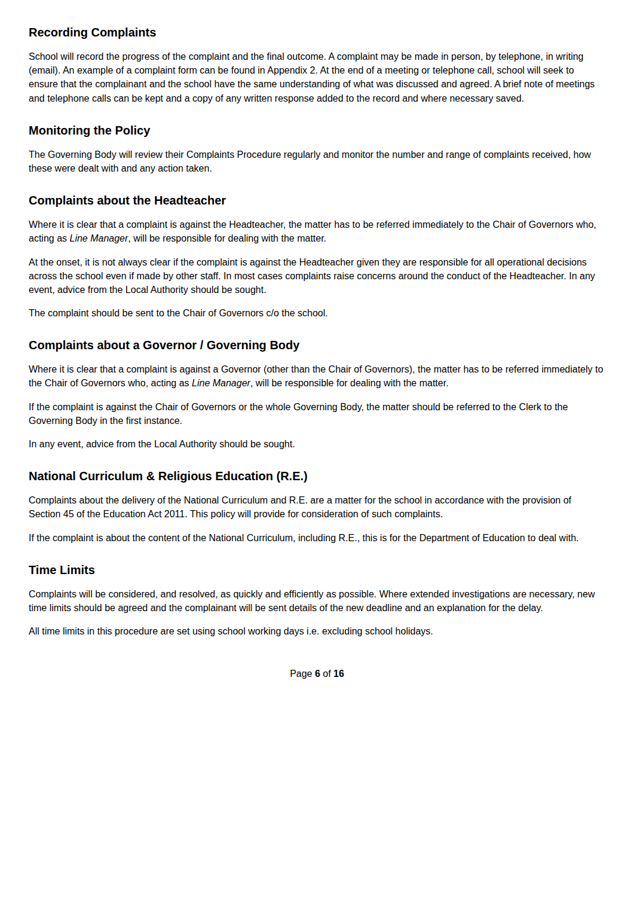Recording Complaints
School will record the progress of the complaint and the final outcome. A complaint may be made in person, by telephone, in writing (email). An example of a complaint form can be found in Appendix 2. At the end of a meeting or telephone call, school will seek to ensure that the complainant and the school have the same understanding of what was discussed and agreed. A brief note of meetings and telephone calls can be kept and a copy of any written response added to the record and where necessary saved.
Monitoring the Policy
The Governing Body will review their Complaints Procedure regularly and monitor the number and range of complaints received, how these were dealt with and any action taken.
Complaints about the Headteacher
Where it is clear that a complaint is against the Headteacher, the matter has to be referred immediately to the Chair of Governors who, acting as Line Manager, will be responsible for dealing with the matter.
At the onset, it is not always clear if the complaint is against the Headteacher given they are responsible for all operational decisions across the school even if made by other staff. In most cases complaints raise concerns around the conduct of the Headteacher. In any event, advice from the Local Authority should be sought.
The complaint should be sent to the Chair of Governors c/o the school.
Complaints about a Governor / Governing Body
Where it is clear that a complaint is against a Governor (other than the Chair of Governors), the matter has to be referred immediately to the Chair of Governors who, acting as Line Manager, will be responsible for dealing with the matter.
If the complaint is against the Chair of Governors or the whole Governing Body, the matter should be referred to the Clerk to the Governing Body in the first instance.
In any event, advice from the Local Authority should be sought.
National Curriculum & Religious Education (R.E.)
Complaints about the delivery of the National Curriculum and R.E. are a matter for the school in accordance with the provision of Section 45 of the Education Act 2011. This policy will provide for consideration of such complaints.
If the complaint is about the content of the National Curriculum, including R.E., this is for the Department of Education to deal with.
Time Limits
Complaints will be considered, and resolved, as quickly and efficiently as possible. Where extended investigations are necessary, new time limits should be agreed and the complainant will be sent details of the new deadline and an explanation for the delay.
All time limits in this procedure are set using school working days i.e. excluding school holidays.
Page 6 of 16